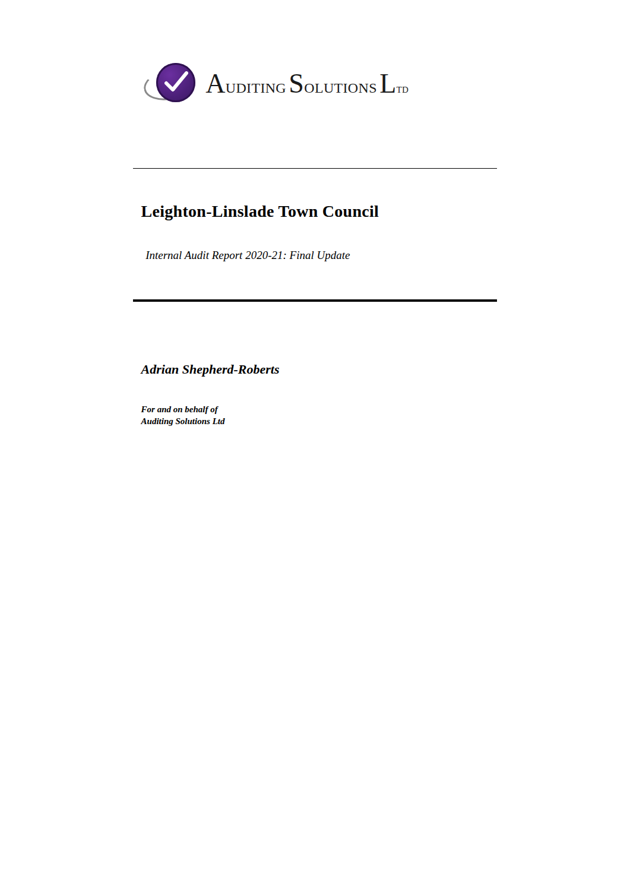Auditing Solutions Ltd
Leighton-Linslade Town Council
Internal Audit Report 2020-21: Final Update
Adrian Shepherd-Roberts
For and on behalf of
Auditing Solutions Ltd